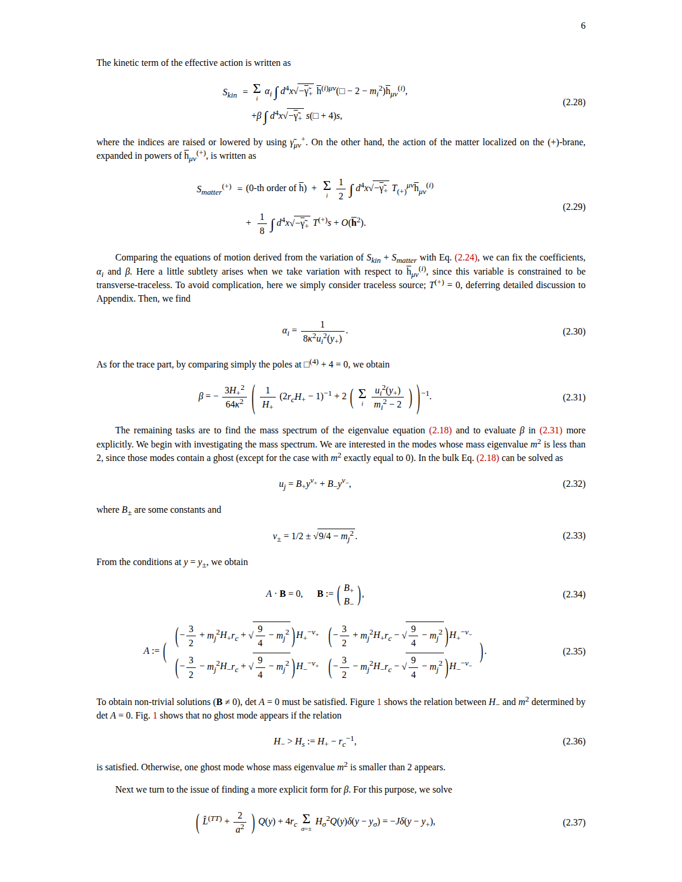6
The kinetic term of the effective action is written as
| S kin | = | Σ i α i ∫ d 4 x √ − γ ̃ + h ( i ) μν (□ − 2 − m i 2 ) h μν ( i ) , |
| | | + β ∫ d 4 x √ − γ ̃ + s (□ + 4) s , |
(2.28)
where the indices are raised or lowered by using γ̃μν+. On the other hand, the action of the matter localized on the (+)-brane, expanded in powers of hμν(+), is written as
| S matter (+) | = | (0-th order of h ) + Σ i 1 2 ∫ d 4 x √ − γ ̃ + T (+) μν h μν ( i ) |
| | | + 1 8 ∫ d 4 x √ − γ ̃ + T (+) s + O ( h 2 ). |
(2.29)
Comparing the equations of motion derived from the variation of Skin + Smatter with Eq. (2.24), we can fix the coefficients, αi and β. Here a little subtlety arises when we take variation with respect to hμν(i), since this variable is constrained to be transverse-traceless. To avoid complication, here we simply consider traceless source; T(+) = 0, deferring detailed discussion to Appendix. Then, we find
αi = 18κ2ui2(y+).
(2.30)
As for the trace part, by comparing simply the poles at □(4) + 4 = 0, we obtain
β = − 3H+264κ2 ( 1 H+ (2rcH+ − 1)−1 + 2 ( Σi ui2(y+) mi2 − 2 ) )−1.
(2.31)
The remaining tasks are to find the mass spectrum of the eigenvalue equation (2.18) and to evaluate β in (2.31) more explicitly. We begin with investigating the mass spectrum. We are interested in the modes whose mass eigenvalue m2 is less than 2, since those modes contain a ghost (except for the case with m2 exactly equal to 0). In the bulk Eq. (2.18) can be solved as
uj = B+yν+ + B−yν−,
(2.32)
where B± are some constants and
ν± = 1/2 ± √9/4 − mj2.
(2.33)
From the conditions at y = y±, we obtain
A · B = 0, B := ( B+ B− ),
(2.34)
A := (
| ( − 3 2 + m j 2 H + r c + √ 9 4 − m j 2 ) H + − ν + | ( − 3 2 + m j 2 H + r c − √ 9 4 − m j 2 ) H + − ν − |
| ( − 3 2 − m j 2 H − r c + √ 9 4 − m j 2 ) H − − ν + | ( − 3 2 − m j 2 H − r c − √ 9 4 − m j 2 ) H − − ν − |
).
(2.35)
To obtain non-trivial solutions (B ≠ 0), det A = 0 must be satisfied. Figure 1 shows the relation between H− and m2 determined by det A = 0. Fig. 1 shows that no ghost mode appears if the relation
H− > Hs := H+ − rc−1,
(2.36)
is satisfied. Otherwise, one ghost mode whose mass eigenvalue m2 is smaller than 2 appears.
Next we turn to the issue of finding a more explicit form for β. For this purpose, we solve
( L̂(TT) + 2 a2 ) Q(y) + 4rc Σσ=± Hσ2Q(y)δ(y − yσ) = −Jδ(y − y+),
(2.37)